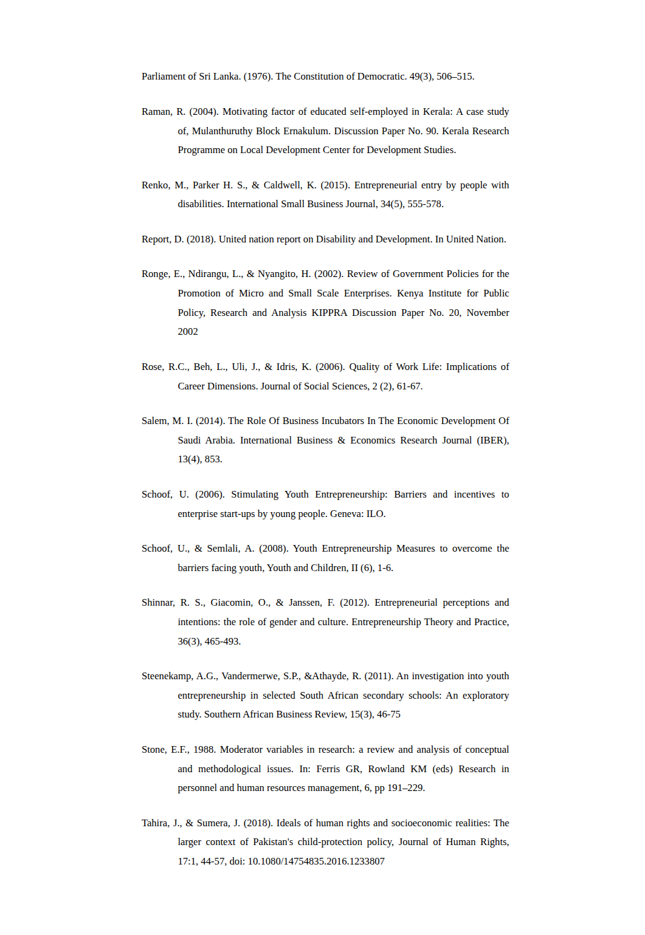Parliament of Sri Lanka. (1976). The Constitution of Democratic. 49(3), 506–515.
Raman, R. (2004). Motivating factor of educated self-employed in Kerala: A case study of, Mulanthuruthy Block Ernakulum. Discussion Paper No. 90. Kerala Research Programme on Local Development Center for Development Studies.
Renko, M., Parker H. S., & Caldwell, K. (2015). Entrepreneurial entry by people with disabilities. International Small Business Journal, 34(5), 555-578.
Report, D. (2018). United nation report on Disability and Development. In United Nation.
Ronge, E., Ndirangu, L., & Nyangito, H. (2002). Review of Government Policies for the Promotion of Micro and Small Scale Enterprises. Kenya Institute for Public Policy, Research and Analysis KIPPRA Discussion Paper No. 20, November 2002
Rose, R.C., Beh, L., Uli, J., & Idris, K. (2006). Quality of Work Life: Implications of Career Dimensions. Journal of Social Sciences, 2 (2), 61-67.
Salem, M. I. (2014). The Role Of Business Incubators In The Economic Development Of Saudi Arabia. International Business & Economics Research Journal (IBER), 13(4), 853.
Schoof, U. (2006). Stimulating Youth Entrepreneurship: Barriers and incentives to enterprise start-ups by young people. Geneva: ILO.
Schoof, U., & Semlali, A. (2008). Youth Entrepreneurship Measures to overcome the barriers facing youth, Youth and Children, II (6), 1-6.
Shinnar, R. S., Giacomin, O., & Janssen, F. (2012). Entrepreneurial perceptions and intentions: the role of gender and culture. Entrepreneurship Theory and Practice, 36(3), 465-493.
Steenekamp, A.G., Vandermerwe, S.P., &Athayde, R. (2011). An investigation into youth entrepreneurship in selected South African secondary schools: An exploratory study. Southern African Business Review, 15(3), 46-75
Stone, E.F., 1988. Moderator variables in research: a review and analysis of conceptual and methodological issues. In: Ferris GR, Rowland KM (eds) Research in personnel and human resources management, 6, pp 191–229.
Tahira, J., & Sumera, J. (2018). Ideals of human rights and socioeconomic realities: The larger context of Pakistan's child-protection policy, Journal of Human Rights, 17:1, 44-57, doi: 10.1080/14754835.2016.1233807